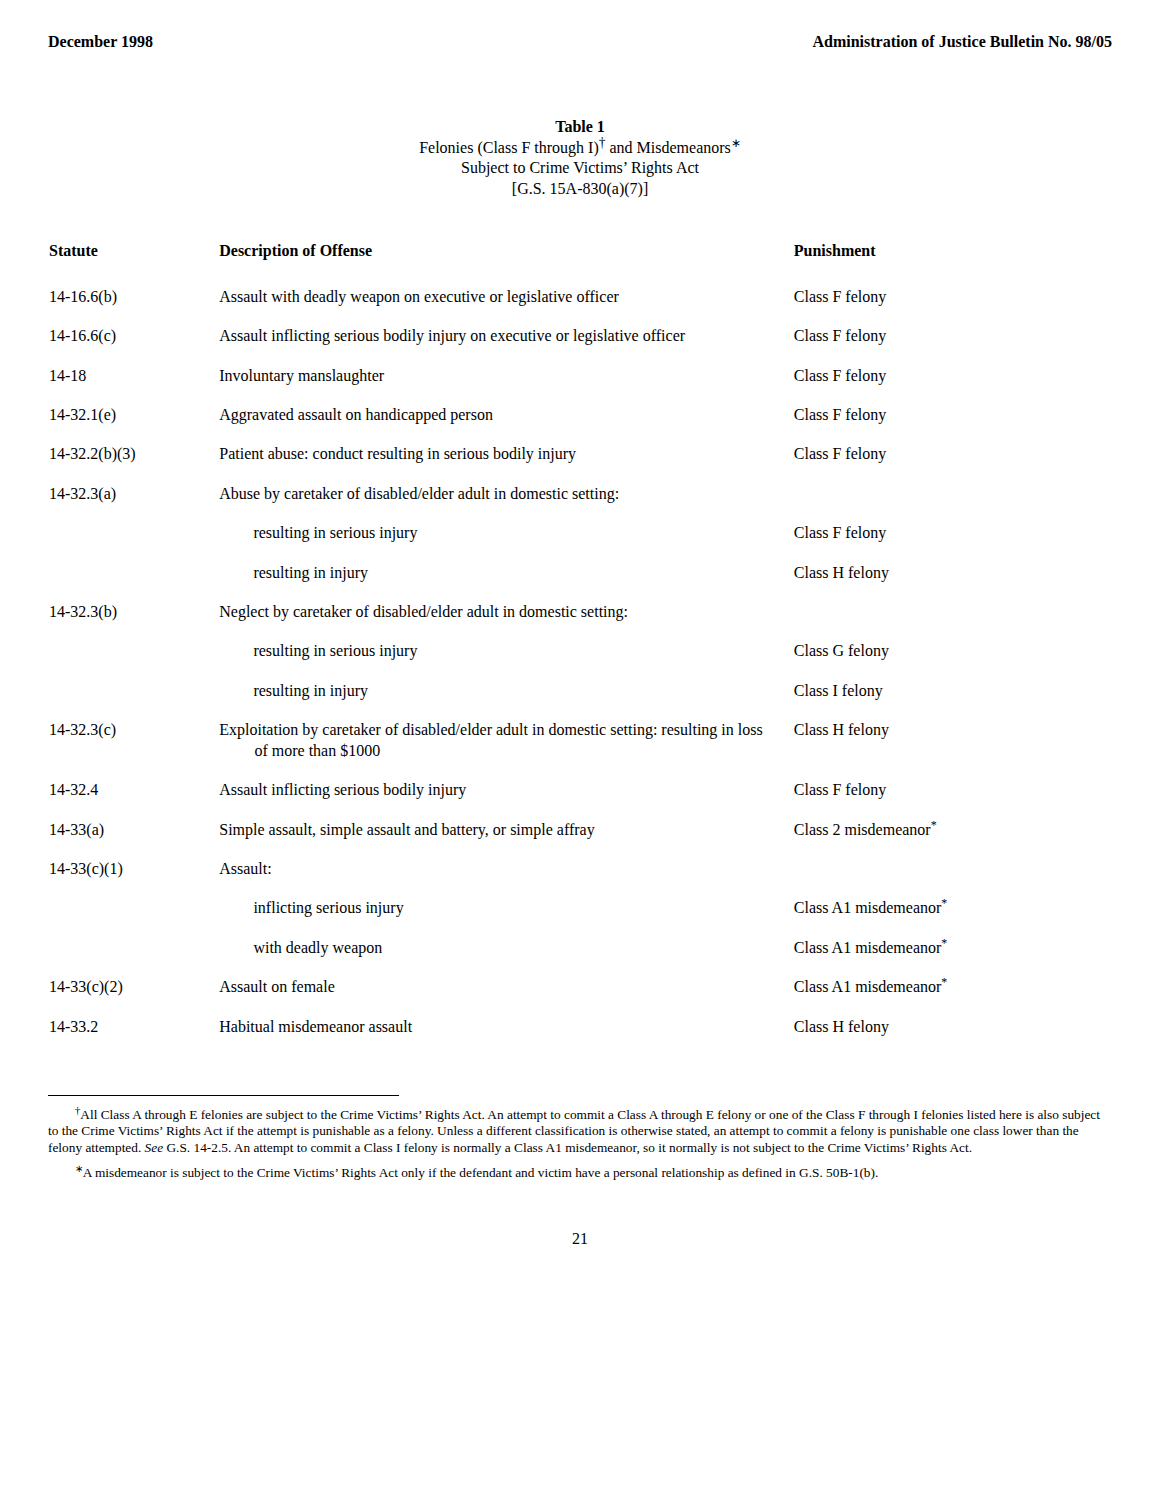December 1998 Administration of Justice Bulletin No. 98/05
Table 1
Felonies (Class F through I)† and Misdemeanors∗
Subject to Crime Victims’ Rights Act
[G.S. 15A-830(a)(7)]
| Statute | Description of Offense | Punishment |
| --- | --- | --- |
| 14-16.6(b) | Assault with deadly weapon on executive or legislative officer | Class F felony |
| 14-16.6(c) | Assault inflicting serious bodily injury on executive or legislative officer | Class F felony |
| 14-18 | Involuntary manslaughter | Class F felony |
| 14-32.1(e) | Aggravated assault on handicapped person | Class F felony |
| 14-32.2(b)(3) | Patient abuse: conduct resulting in serious bodily injury | Class F felony |
| 14-32.3(a) | Abuse by caretaker of disabled/elder adult in domestic setting: | |
| | resulting in serious injury | Class F felony |
| | resulting in injury | Class H felony |
| 14-32.3(b) | Neglect by caretaker of disabled/elder adult in domestic setting: | |
| | resulting in serious injury | Class G felony |
| | resulting in injury | Class I felony |
| 14-32.3(c) | Exploitation by caretaker of disabled/elder adult in domestic setting: resulting in loss of more than $1000 | Class H felony |
| 14-32.4 | Assault inflicting serious bodily injury | Class F felony |
| 14-33(a) | Simple assault, simple assault and battery, or simple affray | Class 2 misdemeanor * |
| 14-33(c)(1) | Assault: | |
| | inflicting serious injury | Class A1 misdemeanor * |
| | with deadly weapon | Class A1 misdemeanor * |
| 14-33(c)(2) | Assault on female | Class A1 misdemeanor * |
| 14-33.2 | Habitual misdemeanor assault | Class H felony |
†All Class A through E felonies are subject to the Crime Victims’ Rights Act. An attempt to commit a Class A through E felony or one of the Class F through I felonies listed here is also subject to the Crime Victims’ Rights Act if the attempt is punishable as a felony. Unless a different classification is otherwise stated, an attempt to commit a felony is punishable one class lower than the felony attempted. See G.S. 14-2.5. An attempt to commit a Class I felony is normally a Class A1 misdemeanor, so it normally is not subject to the Crime Victims’ Rights Act.
∗A misdemeanor is subject to the Crime Victims’ Rights Act only if the defendant and victim have a personal relationship as defined in G.S. 50B-1(b).
21